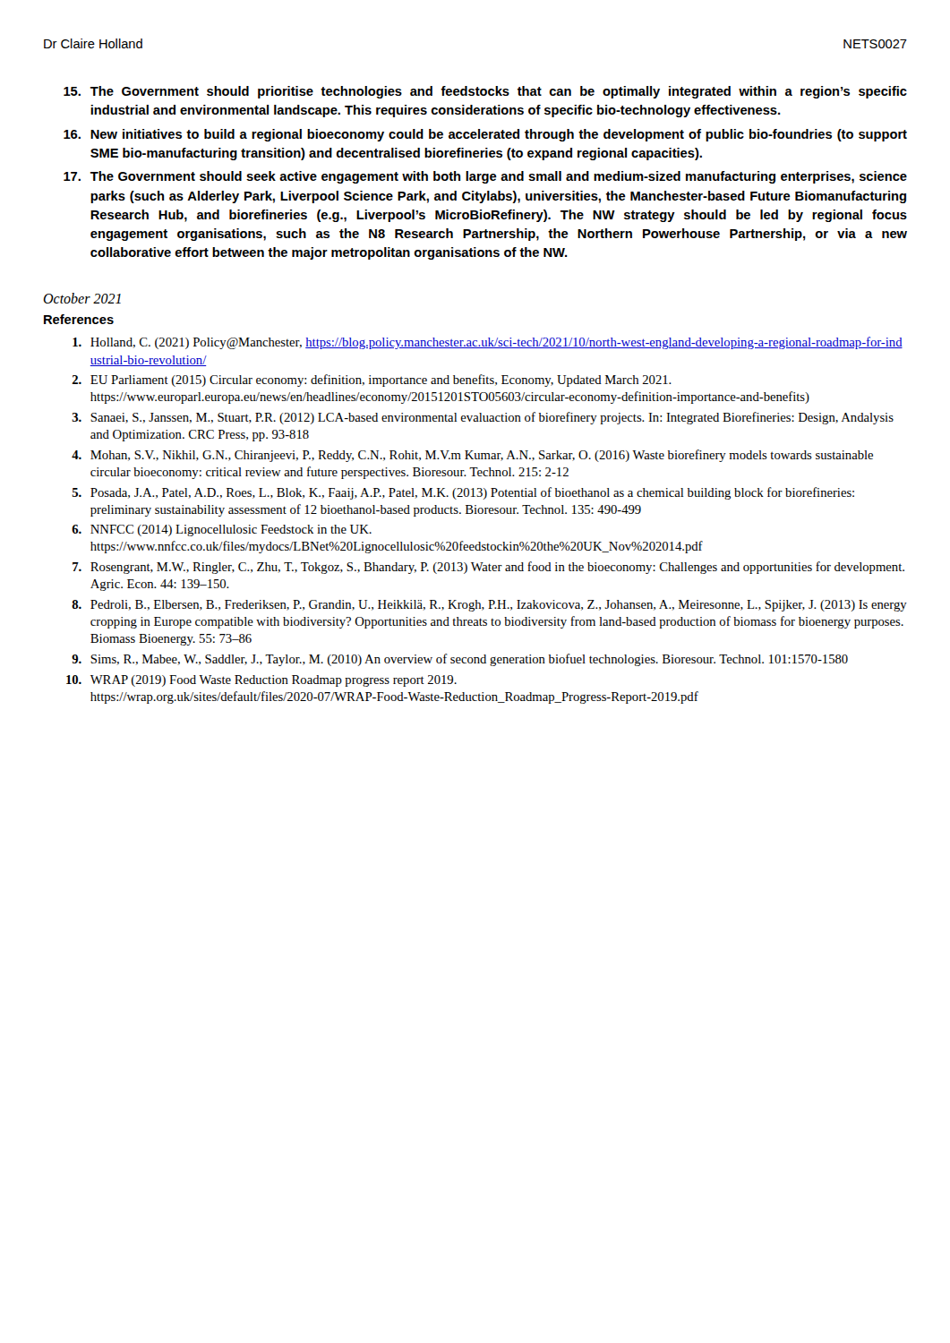Dr Claire Holland
NETS0027
The Government should prioritise technologies and feedstocks that can be optimally integrated within a region’s specific industrial and environmental landscape. This requires considerations of specific bio-technology effectiveness.
New initiatives to build a regional bioeconomy could be accelerated through the development of public bio-foundries (to support SME bio-manufacturing transition) and decentralised biorefineries (to expand regional capacities).
The Government should seek active engagement with both large and small and medium-sized manufacturing enterprises, science parks (such as Alderley Park, Liverpool Science Park, and Citylabs), universities, the Manchester-based Future Biomanufacturing Research Hub, and biorefineries (e.g., Liverpool’s MicroBioRefinery). The NW strategy should be led by regional focus engagement organisations, such as the N8 Research Partnership, the Northern Powerhouse Partnership, or via a new collaborative effort between the major metropolitan organisations of the NW.
October 2021
References
Holland, C. (2021) Policy@Manchester, https://blog.policy.manchester.ac.uk/sci-tech/2021/10/north-west-england-developing-a-regional-roadmap-for-industrial-bio-revolution/
EU Parliament (2015) Circular economy: definition, importance and benefits, Economy, Updated March 2021.
https://www.europarl.europa.eu/news/en/headlines/economy/20151201STO05603/circular-economy-definition-importance-and-benefits)
Sanaei, S., Janssen, M., Stuart, P.R. (2012) LCA-based environmental evaluaction of biorefinery projects. In: Integrated Biorefineries: Design, Andalysis and Optimization. CRC Press, pp. 93-818
Mohan, S.V., Nikhil, G.N., Chiranjeevi, P., Reddy, C.N., Rohit, M.V.m Kumar, A.N., Sarkar, O. (2016) Waste biorefinery models towards sustainable circular bioeconomy: critical review and future perspectives. Bioresour. Technol. 215: 2-12
Posada, J.A., Patel, A.D., Roes, L., Blok, K., Faaij, A.P., Patel, M.K. (2013) Potential of bioethanol as a chemical building block for biorefineries: preliminary sustainability assessment of 12 bioethanol-based products. Bioresour. Technol. 135: 490-499
NNFCC (2014) Lignocellulosic Feedstock in the UK.
https://www.nnfcc.co.uk/files/mydocs/LBNet%20Lignocellulosic%20feedstockin%20the%20UK_Nov%202014.pdf
Rosengrant, M.W., Ringler, C., Zhu, T., Tokgoz, S., Bhandary, P. (2013) Water and food in the bioeconomy: Challenges and opportunities for development. Agric. Econ. 44: 139–150.
Pedroli, B., Elbersen, B., Frederiksen, P., Grandin, U., Heikkilä, R., Krogh, P.H., Izakovicova, Z., Johansen, A., Meiresonne, L., Spijker, J. (2013) Is energy cropping in Europe compatible with biodiversity? Opportunities and threats to biodiversity from land-based production of biomass for bioenergy purposes. Biomass Bioenergy. 55: 73–86
Sims, R., Mabee, W., Saddler, J., Taylor., M. (2010) An overview of second generation biofuel technologies. Bioresour. Technol. 101:1570-1580
WRAP (2019) Food Waste Reduction Roadmap progress report 2019.
https://wrap.org.uk/sites/default/files/2020-07/WRAP-Food-Waste-Reduction_Roadmap_Progress-Report-2019.pdf